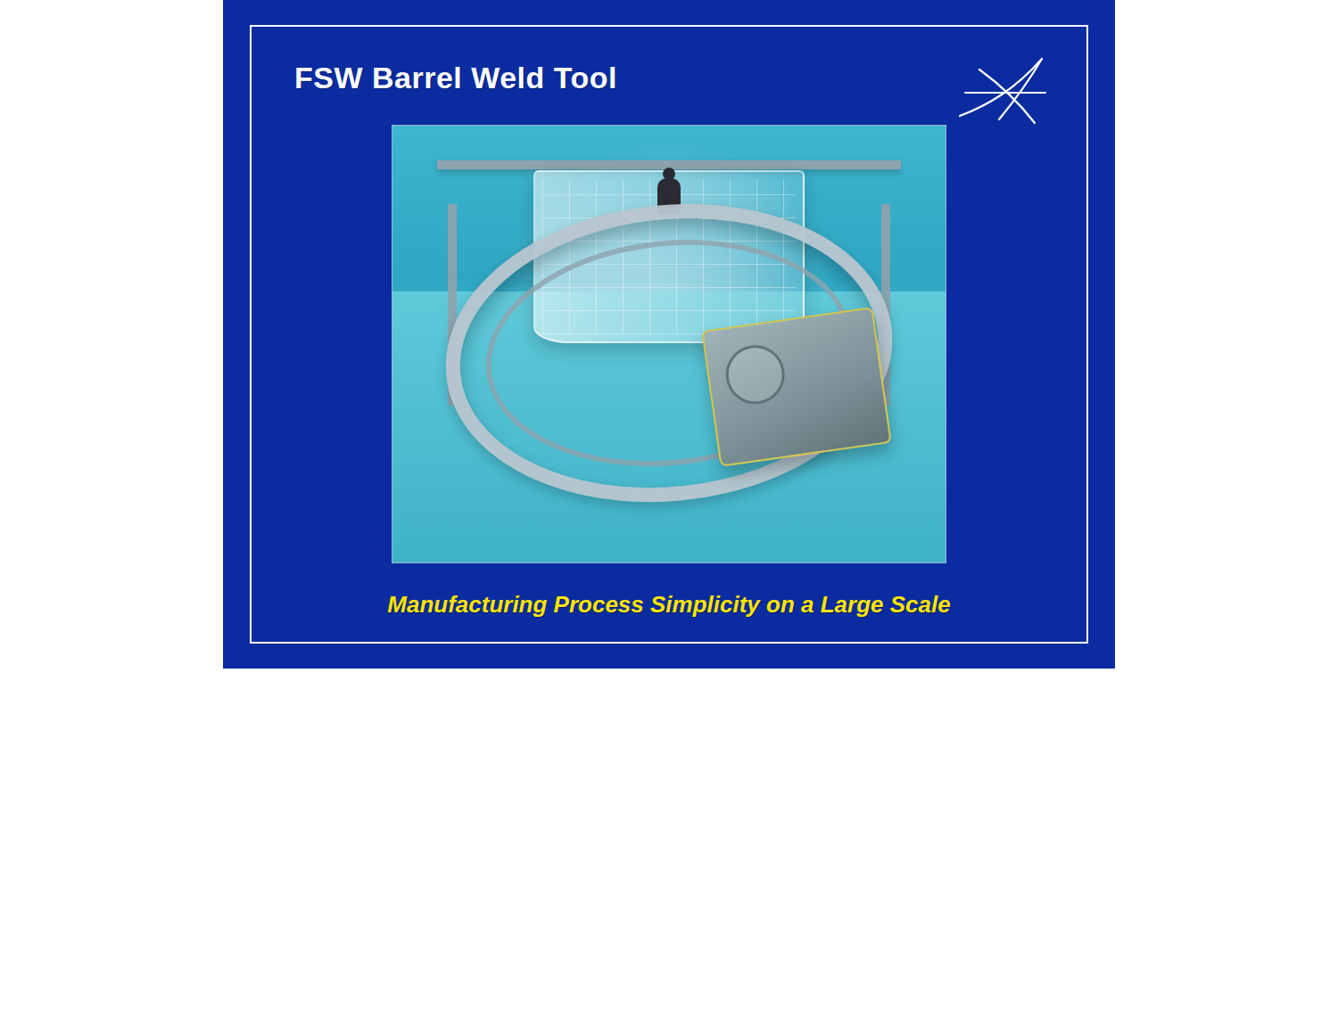FSW Barrel Weld Tool
Manufacturing Process Simplicity on a Large Scale